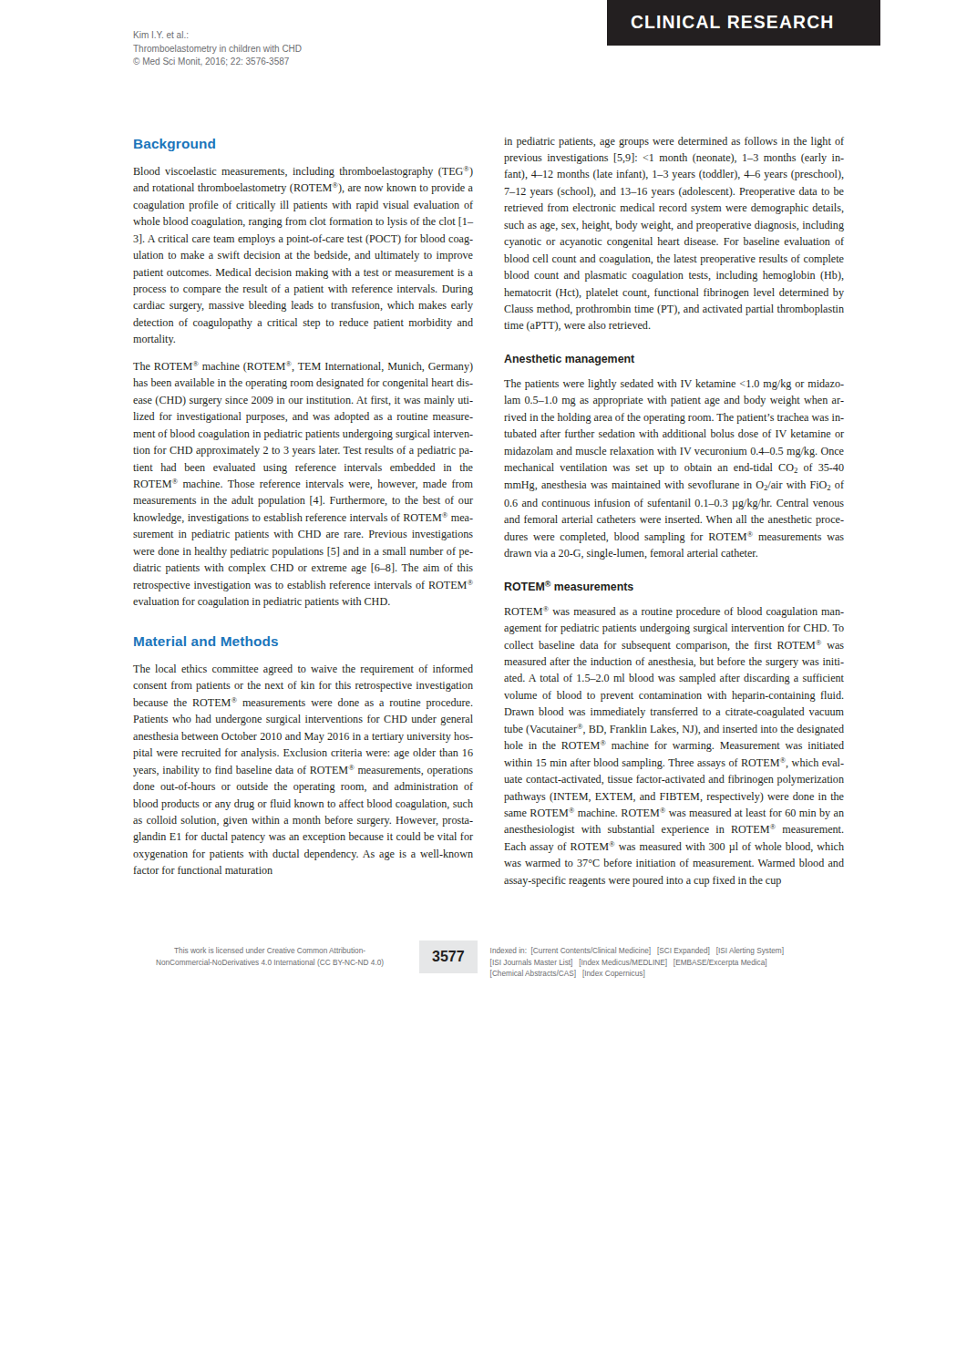Kim I.Y. et al.:
Thromboelastometry in children with CHD
© Med Sci Monit, 2016; 22: 3576-3587
CLINICAL RESEARCH
Background
Blood viscoelastic measurements, including thromboelastography (TEG®) and rotational thromboelastometry (ROTEM®), are now known to provide a coagulation profile of critically ill patients with rapid visual evaluation of whole blood coagulation, ranging from clot formation to lysis of the clot [1–3]. A critical care team employs a point-of-care test (POCT) for blood coagulation to make a swift decision at the bedside, and ultimately to improve patient outcomes. Medical decision making with a test or measurement is a process to compare the result of a patient with reference intervals. During cardiac surgery, massive bleeding leads to transfusion, which makes early detection of coagulopathy a critical step to reduce patient morbidity and mortality.
The ROTEM® machine (ROTEM®, TEM International, Munich, Germany) has been available in the operating room designated for congenital heart disease (CHD) surgery since 2009 in our institution. At first, it was mainly utilized for investigational purposes, and was adopted as a routine measurement of blood coagulation in pediatric patients undergoing surgical intervention for CHD approximately 2 to 3 years later. Test results of a pediatric patient had been evaluated using reference intervals embedded in the ROTEM® machine. Those reference intervals were, however, made from measurements in the adult population [4]. Furthermore, to the best of our knowledge, investigations to establish reference intervals of ROTEM® measurement in pediatric patients with CHD are rare. Previous investigations were done in healthy pediatric populations [5] and in a small number of pediatric patients with complex CHD or extreme age [6–8]. The aim of this retrospective investigation was to establish reference intervals of ROTEM® evaluation for coagulation in pediatric patients with CHD.
Material and Methods
The local ethics committee agreed to waive the requirement of informed consent from patients or the next of kin for this retrospective investigation because the ROTEM® measurements were done as a routine procedure. Patients who had undergone surgical interventions for CHD under general anesthesia between October 2010 and May 2016 in a tertiary university hospital were recruited for analysis. Exclusion criteria were: age older than 16 years, inability to find baseline data of ROTEM® measurements, operations done out-of-hours or outside the operating room, and administration of blood products or any drug or fluid known to affect blood coagulation, such as colloid solution, given within a month before surgery. However, prostaglandin E1 for ductal patency was an exception because it could be vital for oxygenation for patients with ductal dependency. As age is a well-known factor for functional maturation
in pediatric patients, age groups were determined as follows in the light of previous investigations [5,9]: <1 month (neonate), 1–3 months (early infant), 4–12 months (late infant), 1–3 years (toddler), 4–6 years (preschool), 7–12 years (school), and 13–16 years (adolescent). Preoperative data to be retrieved from electronic medical record system were demographic details, such as age, sex, height, body weight, and preoperative diagnosis, including cyanotic or acyanotic congenital heart disease. For baseline evaluation of blood cell count and coagulation, the latest preoperative results of complete blood count and plasmatic coagulation tests, including hemoglobin (Hb), hematocrit (Hct), platelet count, functional fibrinogen level determined by Clauss method, prothrombin time (PT), and activated partial thromboplastin time (aPTT), were also retrieved.
Anesthetic management
The patients were lightly sedated with IV ketamine <1.0 mg/kg or midazolam 0.5–1.0 mg as appropriate with patient age and body weight when arrived in the holding area of the operating room. The patient’s trachea was intubated after further sedation with additional bolus dose of IV ketamine or midazolam and muscle relaxation with IV vecuronium 0.4–0.5 mg/kg. Once mechanical ventilation was set up to obtain an end-tidal CO2 of 35-40 mmHg, anesthesia was maintained with sevoflurane in O2/air with FiO2 of 0.6 and continuous infusion of sufentanil 0.1–0.3 µg/kg/hr. Central venous and femoral arterial catheters were inserted. When all the anesthetic procedures were completed, blood sampling for ROTEM® measurements was drawn via a 20-G, single-lumen, femoral arterial catheter.
ROTEM® measurements
ROTEM® was measured as a routine procedure of blood coagulation management for pediatric patients undergoing surgical intervention for CHD. To collect baseline data for subsequent comparison, the first ROTEM® was measured after the induction of anesthesia, but before the surgery was initiated. A total of 1.5–2.0 ml blood was sampled after discarding a sufficient volume of blood to prevent contamination with heparin-containing fluid. Drawn blood was immediately transferred to a citrate-coagulated vacuum tube (Vacutainer®, BD, Franklin Lakes, NJ), and inserted into the designated hole in the ROTEM® machine for warming. Measurement was initiated within 15 min after blood sampling. Three assays of ROTEM®, which evaluate contact-activated, tissue factor-activated and fibrinogen polymerization pathways (INTEM, EXTEM, and FIBTEM, respectively) were done in the same ROTEM® machine. ROTEM® was measured at least for 60 min by an anesthesiologist with substantial experience in ROTEM® measurement. Each assay of ROTEM® was measured with 300 µl of whole blood, which was warmed to 37°C before initiation of measurement. Warmed blood and assay-specific reagents were poured into a cup fixed in the cup
This work is licensed under Creative Common Attribution-
NonCommercial-NoDerivatives 4.0 International (CC BY-NC-ND 4.0)
3577
Indexed in: [Current Contents/Clinical Medicine] [SCI Expanded] [ISI Alerting System]
[ISI Journals Master List] [Index Medicus/MEDLINE] [EMBASE/Excerpta Medica]
[Chemical Abstracts/CAS] [Index Copernicus]